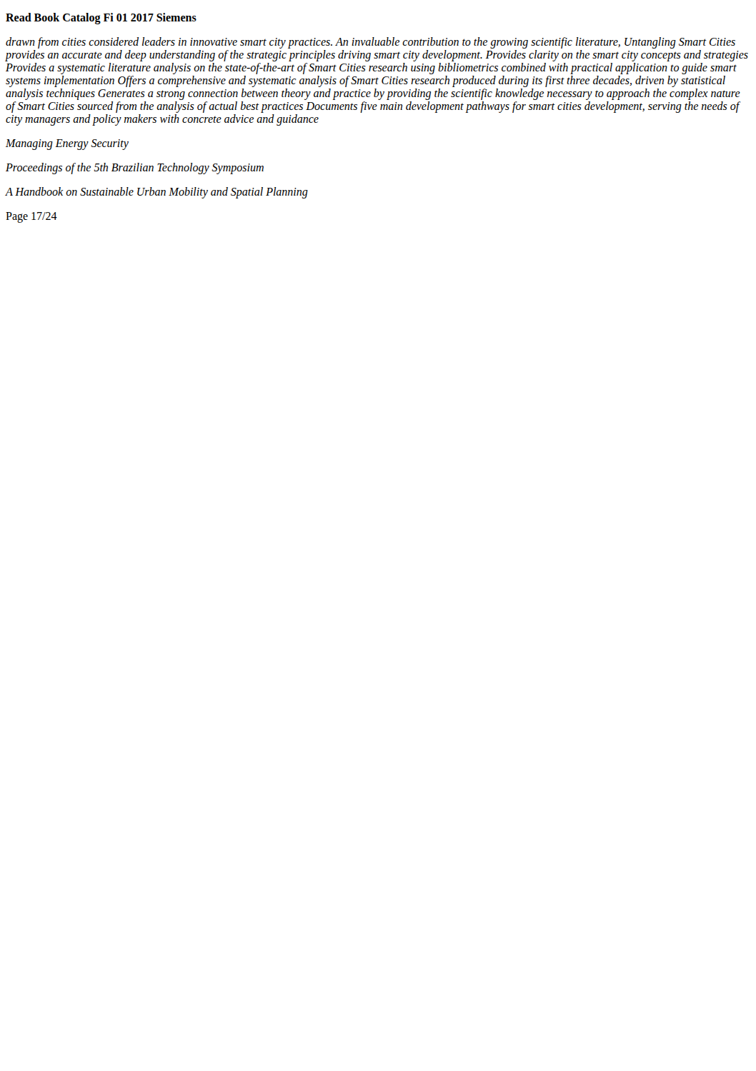Read Book Catalog Fi 01 2017 Siemens
drawn from cities considered leaders in innovative smart city practices. An invaluable contribution to the growing scientific literature, Untangling Smart Cities provides an accurate and deep understanding of the strategic principles driving smart city development. Provides clarity on the smart city concepts and strategies Provides a systematic literature analysis on the state-of-the-art of Smart Cities research using bibliometrics combined with practical application to guide smart systems implementation Offers a comprehensive and systematic analysis of Smart Cities research produced during its first three decades, driven by statistical analysis techniques Generates a strong connection between theory and practice by providing the scientific knowledge necessary to approach the complex nature of Smart Cities sourced from the analysis of actual best practices Documents five main development pathways for smart cities development, serving the needs of city managers and policy makers with concrete advice and guidance
Managing Energy Security
Proceedings of the 5th Brazilian Technology Symposium
A Handbook on Sustainable Urban Mobility and Spatial Planning
Page 17/24